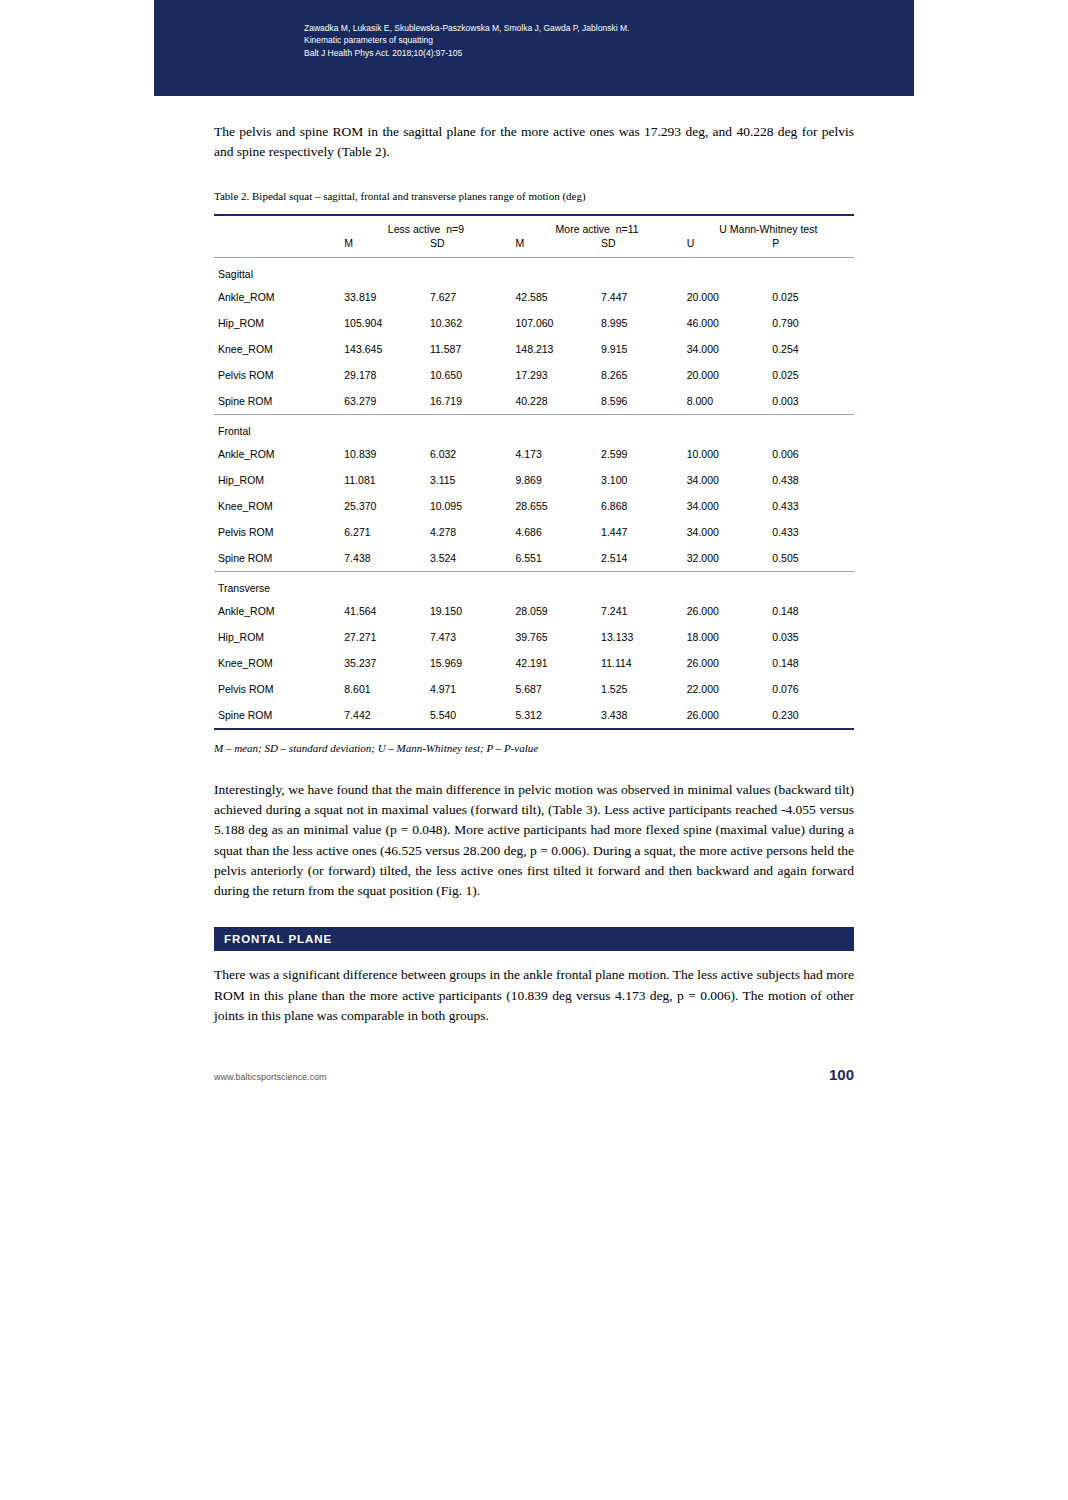Zawadka M, Lukasik E, Skublewska-Paszkowska M, Smolka J, Gawda P, Jablonski M.
Kinematic parameters of squatting
Balt J Health Phys Act. 2018;10(4):97-105
The pelvis and spine ROM in the sagittal plane for the more active ones was 17.293 deg, and 40.228 deg for pelvis and spine respectively (Table 2).
Table 2. Bipedal squat – sagittal, frontal and transverse planes range of motion (deg)
| | Less active n=9 | More active n=11 | U Mann-Whitney test |
| --- | --- | --- | --- |
| | M | SD | M | SD | U | P |
| Sagittal | | | | | | |
| Ankle_ROM | 33.819 | 7.627 | 42.585 | 7.447 | 20.000 | 0.025 |
| Hip_ROM | 105.904 | 10.362 | 107.060 | 8.995 | 46.000 | 0.790 |
| Knee_ROM | 143.645 | 11.587 | 148.213 | 9.915 | 34.000 | 0.254 |
| Pelvis ROM | 29.178 | 10.650 | 17.293 | 8.265 | 20.000 | 0.025 |
| Spine ROM | 63.279 | 16.719 | 40.228 | 8.596 | 8.000 | 0.003 |
| Frontal | | | | | | |
| Ankle_ROM | 10.839 | 6.032 | 4.173 | 2.599 | 10.000 | 0.006 |
| Hip_ROM | 11.081 | 3.115 | 9.869 | 3.100 | 34.000 | 0.438 |
| Knee_ROM | 25.370 | 10.095 | 28.655 | 6.868 | 34.000 | 0.433 |
| Pelvis ROM | 6.271 | 4.278 | 4.686 | 1.447 | 34.000 | 0.433 |
| Spine ROM | 7.438 | 3.524 | 6.551 | 2.514 | 32.000 | 0.505 |
| Transverse | | | | | | |
| Ankle_ROM | 41.564 | 19.150 | 28.059 | 7.241 | 26.000 | 0.148 |
| Hip_ROM | 27.271 | 7.473 | 39.765 | 13.133 | 18.000 | 0.035 |
| Knee_ROM | 35.237 | 15.969 | 42.191 | 11.114 | 26.000 | 0.148 |
| Pelvis ROM | 8.601 | 4.971 | 5.687 | 1.525 | 22.000 | 0.076 |
| Spine ROM | 7.442 | 5.540 | 5.312 | 3.438 | 26.000 | 0.230 |
M – mean; SD – standard deviation; U – Mann-Whitney test; P – P-value
Interestingly, we have found that the main difference in pelvic motion was observed in minimal values (backward tilt) achieved during a squat not in maximal values (forward tilt), (Table 3). Less active participants reached -4.055 versus 5.188 deg as an minimal value (p = 0.048). More active participants had more flexed spine (maximal value) during a squat than the less active ones (46.525 versus 28.200 deg, p = 0.006). During a squat, the more active persons held the pelvis anteriorly (or forward) tilted, the less active ones first tilted it forward and then backward and again forward during the return from the squat position (Fig. 1).
Frontal plane
There was a significant difference between groups in the ankle frontal plane motion. The less active subjects had more ROM in this plane than the more active participants (10.839 deg versus 4.173 deg, p = 0.006). The motion of other joints in this plane was comparable in both groups.
www.balticsportscience.com
100